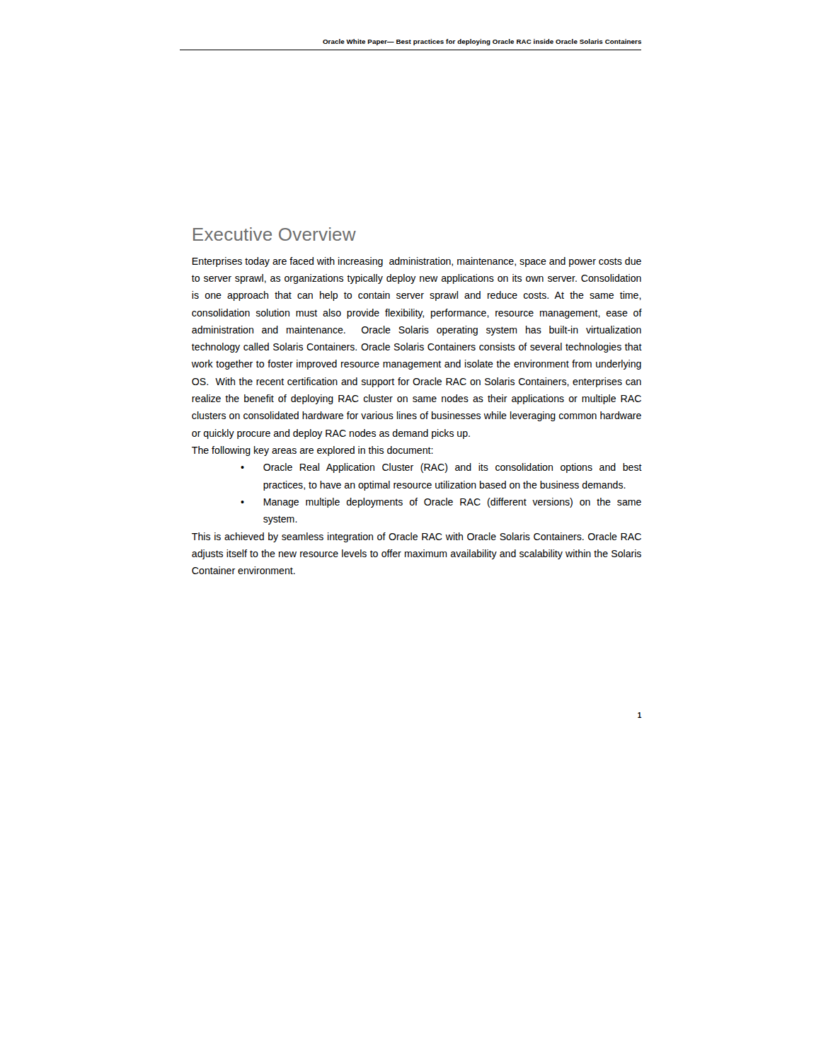Oracle White Paper— Best practices for deploying Oracle RAC inside Oracle Solaris Containers
Executive Overview
Enterprises today are faced with increasing administration, maintenance, space and power costs due to server sprawl, as organizations typically deploy new applications on its own server. Consolidation is one approach that can help to contain server sprawl and reduce costs. At the same time, consolidation solution must also provide flexibility, performance, resource management, ease of administration and maintenance. Oracle Solaris operating system has built-in virtualization technology called Solaris Containers. Oracle Solaris Containers consists of several technologies that work together to foster improved resource management and isolate the environment from underlying OS. With the recent certification and support for Oracle RAC on Solaris Containers, enterprises can realize the benefit of deploying RAC cluster on same nodes as their applications or multiple RAC clusters on consolidated hardware for various lines of businesses while leveraging common hardware or quickly procure and deploy RAC nodes as demand picks up.
The following key areas are explored in this document:
Oracle Real Application Cluster (RAC) and its consolidation options and best practices, to have an optimal resource utilization based on the business demands.
Manage multiple deployments of Oracle RAC (different versions) on the same system.
This is achieved by seamless integration of Oracle RAC with Oracle Solaris Containers. Oracle RAC adjusts itself to the new resource levels to offer maximum availability and scalability within the Solaris Container environment.
1